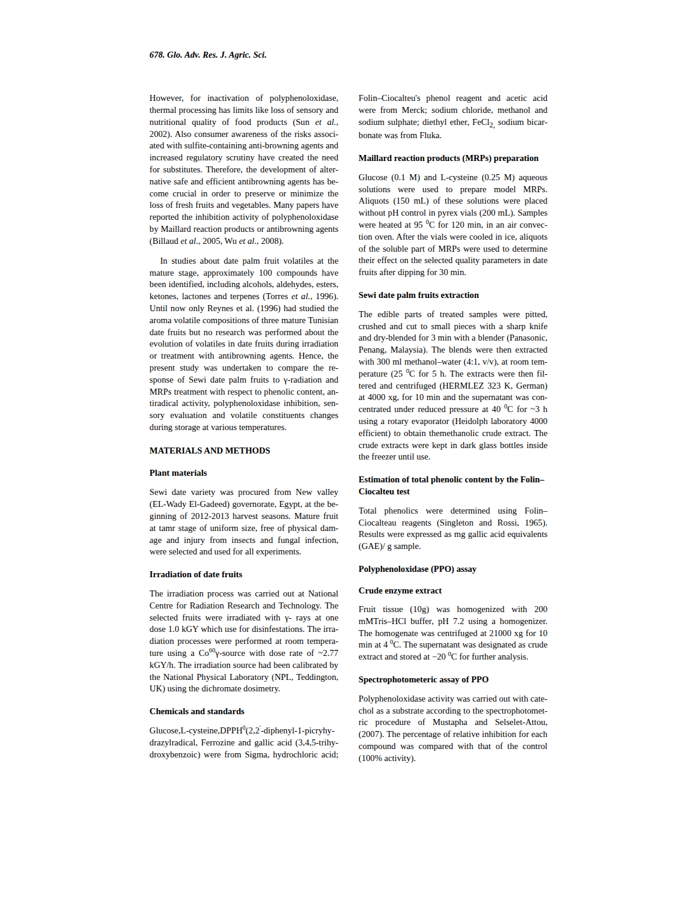678. Glo. Adv. Res. J. Agric. Sci.
However, for inactivation of polyphenoloxidase, thermal processing has limits like loss of sensory and nutritional quality of food products (Sun et al., 2002). Also consumer awareness of the risks associated with sulfite-containing anti-browning agents and increased regulatory scrutiny have created the need for substitutes. Therefore, the development of alternative safe and efficient antibrowning agents has become crucial in order to preserve or minimize the loss of fresh fruits and vegetables. Many papers have reported the inhibition activity of polyphenoloxidase by Maillard reaction products or antibrowning agents (Billaud et al., 2005, Wu et al., 2008).
In studies about date palm fruit volatiles at the mature stage, approximately 100 compounds have been identified, including alcohols, aldehydes, esters, ketones, lactones and terpenes (Torres et al., 1996). Until now only Reynes et al. (1996) had studied the aroma volatile compositions of three mature Tunisian date fruits but no research was performed about the evolution of volatiles in date fruits during irradiation or treatment with antibrowning agents. Hence, the present study was undertaken to compare the response of Sewi date palm fruits to γ-radiation and MRPs treatment with respect to phenolic content, antiradical activity, polyphenoloxidase inhibition, sensory evaluation and volatile constituents changes during storage at various temperatures.
MATERIALS AND METHODS
Plant materials
Sewi date variety was procured from New valley (EL-Wady El-Gadeed) governorate, Egypt, at the beginning of 2012-2013 harvest seasons. Mature fruit at tamr stage of uniform size, free of physical damage and injury from insects and fungal infection, were selected and used for all experiments.
Irradiation of date fruits
The irradiation process was carried out at National Centre for Radiation Research and Technology. The selected fruits were irradiated with γ- rays at one dose 1.0 kGY which use for disinfestations. The irradiation processes were performed at room temperature using a Co60γ-source with dose rate of ~2.77 kGY/h. The irradiation source had been calibrated by the National Physical Laboratory (NPL, Teddington, UK) using the dichromate dosimetry.
Chemicals and standards
Glucose,L-cysteine,DPPH0(2,2'-diphenyl-1-picryhydrazylradical, Ferrozine and gallic acid (3,4,5-trihydroxybenzoic) were from Sigma, hydrochloric acid; Folin–Ciocalteu's phenol reagent and acetic acid were from Merck; sodium chloride, methanol and sodium sulphate; diethyl ether, FeCl2, sodium bicarbonate was from Fluka.
Maillard reaction products (MRPs) preparation
Glucose (0.1 M) and L-cysteine (0.25 M) aqueous solutions were used to prepare model MRPs. Aliquots (150 mL) of these solutions were placed without pH control in pyrex vials (200 mL). Samples were heated at 95 0C for 120 min, in an air convection oven. After the vials were cooled in ice, aliquots of the soluble part of MRPs were used to determine their effect on the selected quality parameters in date fruits after dipping for 30 min.
Sewi date palm fruits extraction
The edible parts of treated samples were pitted, crushed and cut to small pieces with a sharp knife and dry-blended for 3 min with a blender (Panasonic, Penang, Malaysia). The blends were then extracted with 300 ml methanol–water (4:1, v/v), at room temperature (25 0C for 5 h. The extracts were then filtered and centrifuged (HERMLEZ 323 K, German) at 4000 xg, for 10 min and the supernatant was concentrated under reduced pressure at 40 0C for ~3 h using a rotary evaporator (Heidolph laboratory 4000 efficient) to obtain themethanolic crude extract. The crude extracts were kept in dark glass bottles inside the freezer until use.
Estimation of total phenolic content by the Folin–Ciocalteu test
Total phenolics were determined using Folin–Ciocalteau reagents (Singleton and Rossi, 1965). Results were expressed as mg gallic acid equivalents (GAE)/ g sample.
Polyphenoloxidase (PPO) assay
Crude enzyme extract
Fruit tissue (10g) was homogenized with 200 mMTris–HCl buffer, pH 7.2 using a homogenizer. The homogenate was centrifuged at 21000 xg for 10 min at 4 0C. The supernatant was designated as crude extract and stored at −20 0C for further analysis.
Spectrophotometeric assay of PPO
Polyphenoloxidase activity was carried out with catechol as a substrate according to the spectrophotometric procedure of Mustapha and Selselet-Attou, (2007). The percentage of relative inhibition for each compound was compared with that of the control (100% activity).